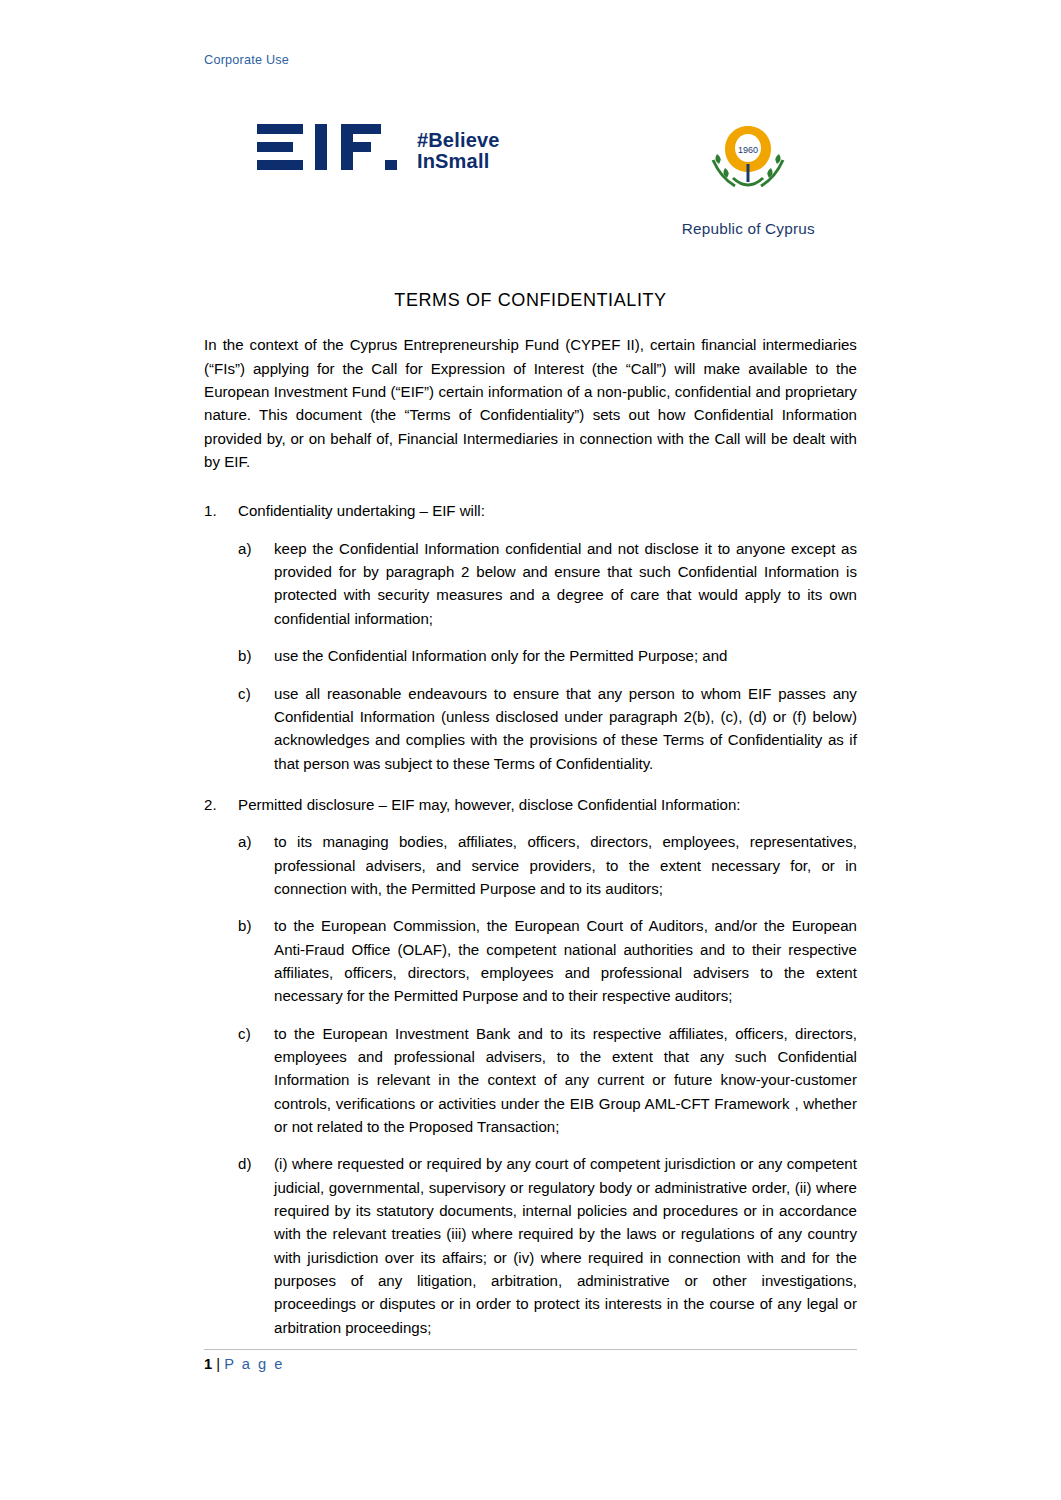Corporate Use
#Believe
InSmall
1960
Republic of Cyprus
TERMS OF CONFIDENTIALITY
In the context of the Cyprus Entrepreneurship Fund (CYPEF II), certain financial intermediaries (“FIs”) applying for the Call for Expression of Interest (the “Call”) will make available to the European Investment Fund (“EIF”) certain information of a non-public, confidential and proprietary nature. This document (the “Terms of Confidentiality”) sets out how Confidential Information provided by, or on behalf of, Financial Intermediaries in connection with the Call will be dealt with by EIF.
Confidentiality undertaking – EIF will:
keep the Confidential Information confidential and not disclose it to anyone except as provided for by paragraph 2 below and ensure that such Confidential Information is protected with security measures and a degree of care that would apply to its own confidential information;
use the Confidential Information only for the Permitted Purpose; and
use all reasonable endeavours to ensure that any person to whom EIF passes any Confidential Information (unless disclosed under paragraph 2(b), (c), (d) or (f) below) acknowledges and complies with the provisions of these Terms of Confidentiality as if that person was subject to these Terms of Confidentiality.
Permitted disclosure – EIF may, however, disclose Confidential Information:
to its managing bodies, affiliates, officers, directors, employees, representatives, professional advisers, and service providers, to the extent necessary for, or in connection with, the Permitted Purpose and to its auditors;
to the European Commission, the European Court of Auditors, and/or the European Anti-Fraud Office (OLAF), the competent national authorities and to their respective affiliates, officers, directors, employees and professional advisers to the extent necessary for the Permitted Purpose and to their respective auditors;
to the European Investment Bank and to its respective affiliates, officers, directors, employees and professional advisers, to the extent that any such Confidential Information is relevant in the context of any current or future know-your-customer controls, verifications or activities under the EIB Group AML-CFT Framework , whether or not related to the Proposed Transaction;
(i) where requested or required by any court of competent jurisdiction or any competent judicial, governmental, supervisory or regulatory body or administrative order, (ii) where required by its statutory documents, internal policies and procedures or in accordance with the relevant treaties (iii) where required by the laws or regulations of any country with jurisdiction over its affairs; or (iv) where required in connection with and for the purposes of any litigation, arbitration, administrative or other investigations, proceedings or disputes or in order to protect its interests in the course of any legal or arbitration proceedings;
1 | P a g e